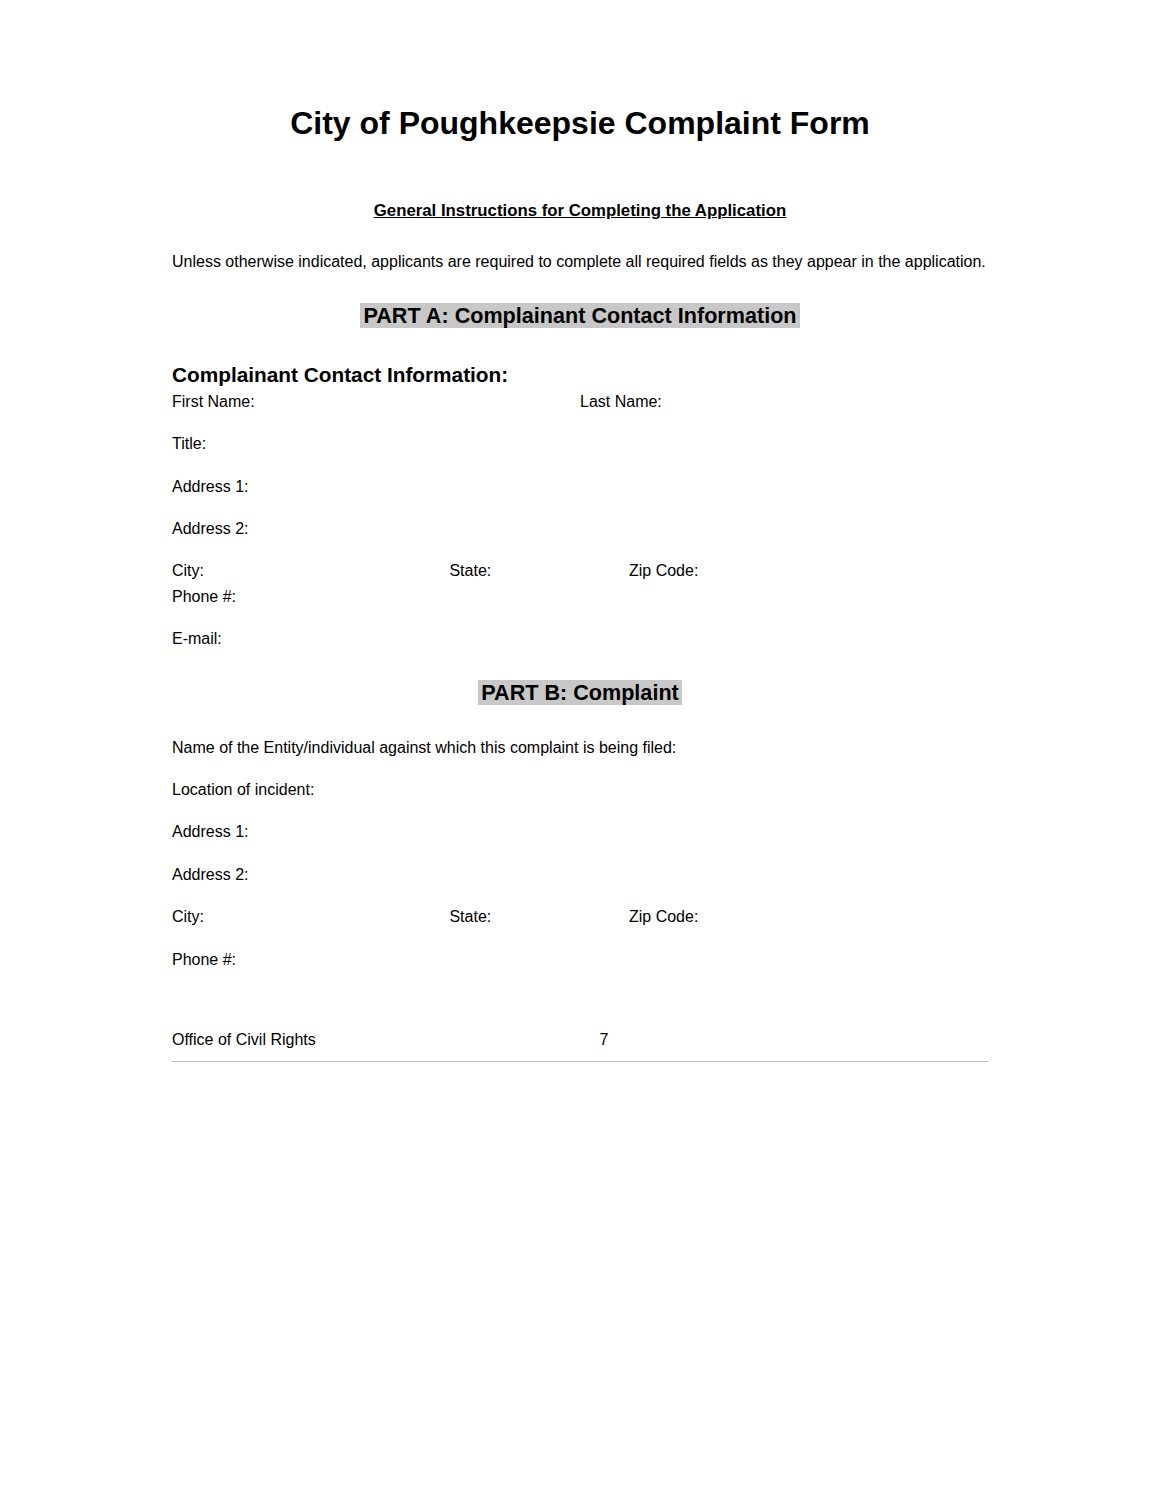City of Poughkeepsie Complaint Form
General Instructions for Completing the Application
Unless otherwise indicated, applicants are required to complete all required fields as they appear in the application.
PART A: Complainant Contact Information
Complainant Contact Information:
First Name:
Last Name:
Title:
Address 1:
Address 2:
City:
State:
Zip Code:
Phone #:
E-mail:
PART B: Complaint
Name of the Entity/individual against which this complaint is being filed:
Location of incident:
Address 1:
Address 2:
City:
State:
Zip Code:
Phone #:
Office of Civil Rights
7